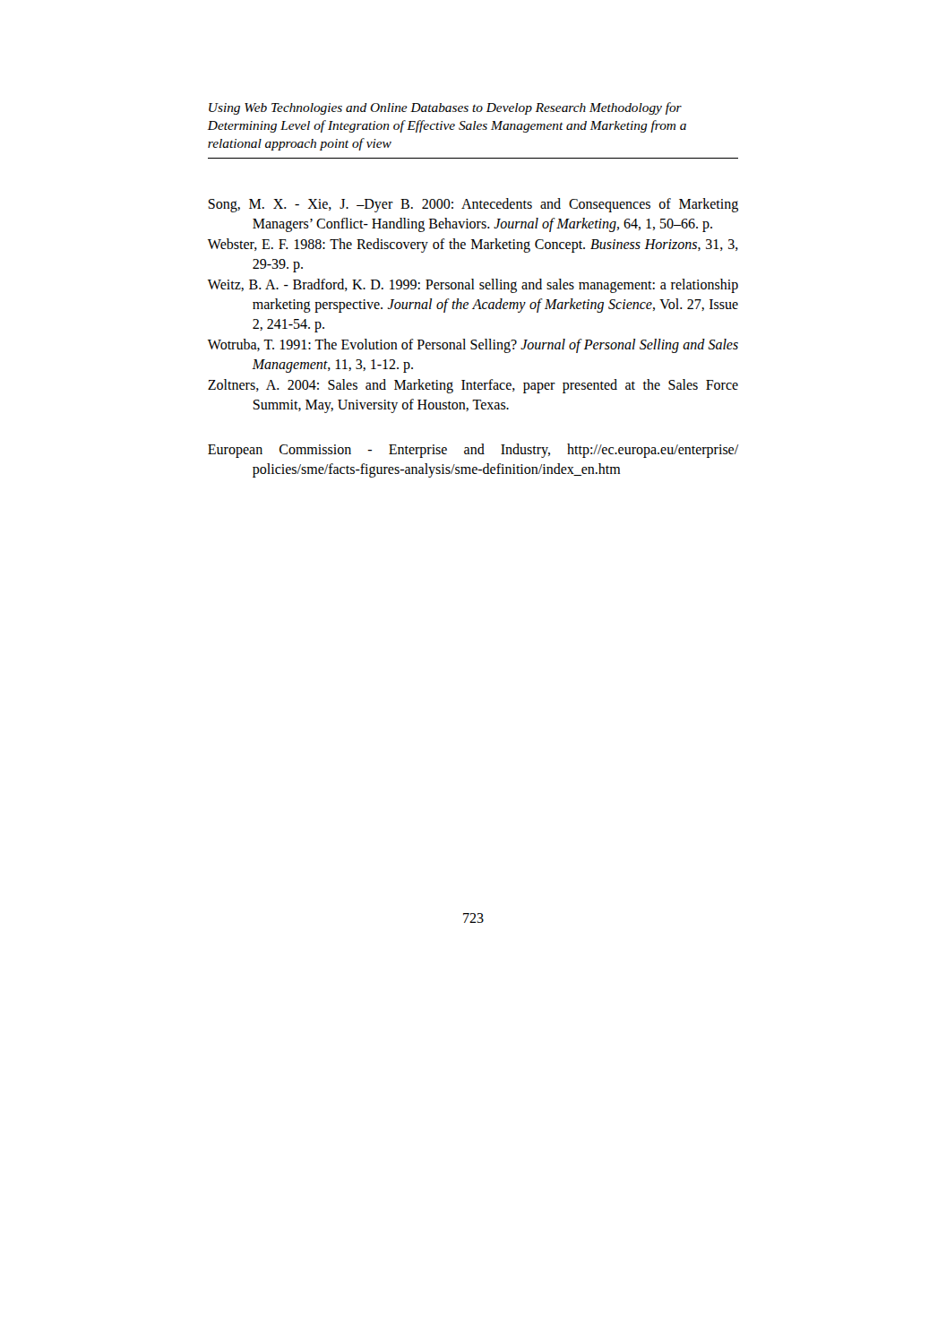Using Web Technologies and Online Databases to Develop Research Methodology for Determining Level of Integration of Effective Sales Management and Marketing from a relational approach point of view
Song, M. X. - Xie, J. –Dyer B. 2000: Antecedents and Consequences of Marketing Managers’ Conflict- Handling Behaviors. Journal of Marketing, 64, 1, 50–66. p.
Webster, E. F. 1988: The Rediscovery of the Marketing Concept. Business Horizons, 31, 3, 29-39. p.
Weitz, B. A. - Bradford, K. D. 1999: Personal selling and sales management: a relationship marketing perspective. Journal of the Academy of Marketing Science, Vol. 27, Issue 2, 241-54. p.
Wotruba, T. 1991: The Evolution of Personal Selling? Journal of Personal Selling and Sales Management, 11, 3, 1-12. p.
Zoltners, A. 2004: Sales and Marketing Interface, paper presented at the Sales Force Summit, May, University of Houston, Texas.
European Commission - Enterprise and Industry, http://ec.europa.eu/enterprise/ policies/sme/facts-figures-analysis/sme-definition/index_en.htm
723